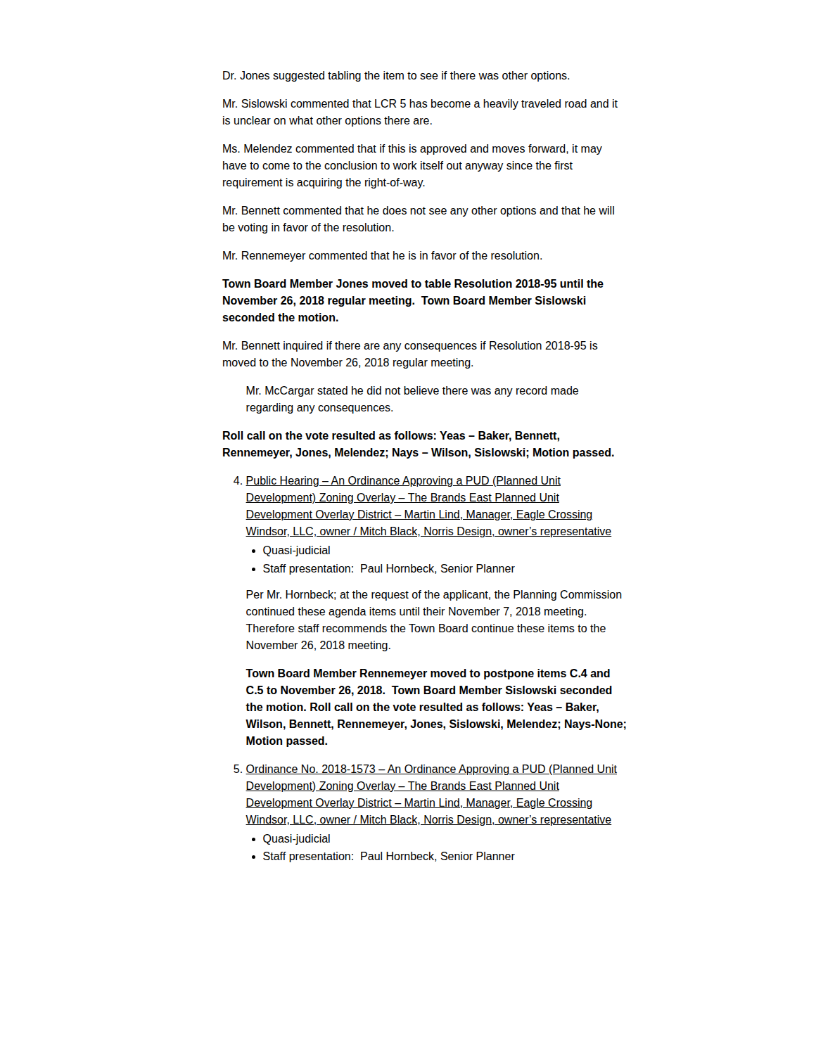Dr. Jones suggested tabling the item to see if there was other options.
Mr. Sislowski commented that LCR 5 has become a heavily traveled road and it is unclear on what other options there are.
Ms. Melendez commented that if this is approved and moves forward, it may have to come to the conclusion to work itself out anyway since the first requirement is acquiring the right-of-way.
Mr. Bennett commented that he does not see any other options and that he will be voting in favor of the resolution.
Mr. Rennemeyer commented that he is in favor of the resolution.
Town Board Member Jones moved to table Resolution 2018-95 until the November 26, 2018 regular meeting. Town Board Member Sislowski seconded the motion.
Mr. Bennett inquired if there are any consequences if Resolution 2018-95 is moved to the November 26, 2018 regular meeting.
Mr. McCargar stated he did not believe there was any record made regarding any consequences.
Roll call on the vote resulted as follows: Yeas – Baker, Bennett, Rennemeyer, Jones, Melendez; Nays – Wilson, Sislowski; Motion passed.
Public Hearing – An Ordinance Approving a PUD (Planned Unit Development) Zoning Overlay – The Brands East Planned Unit Development Overlay District – Martin Lind, Manager, Eagle Crossing Windsor, LLC, owner / Mitch Black, Norris Design, owner’s representative
Quasi-judicial
Staff presentation: Paul Hornbeck, Senior Planner
Per Mr. Hornbeck; at the request of the applicant, the Planning Commission continued these agenda items until their November 7, 2018 meeting. Therefore staff recommends the Town Board continue these items to the November 26, 2018 meeting.
Town Board Member Rennemeyer moved to postpone items C.4 and C.5 to November 26, 2018. Town Board Member Sislowski seconded the motion. Roll call on the vote resulted as follows: Yeas – Baker, Wilson, Bennett, Rennemeyer, Jones, Sislowski, Melendez; Nays-None; Motion passed.
Ordinance No. 2018-1573 – An Ordinance Approving a PUD (Planned Unit Development) Zoning Overlay – The Brands East Planned Unit Development Overlay District – Martin Lind, Manager, Eagle Crossing Windsor, LLC, owner / Mitch Black, Norris Design, owner’s representative
Quasi-judicial
Staff presentation: Paul Hornbeck, Senior Planner